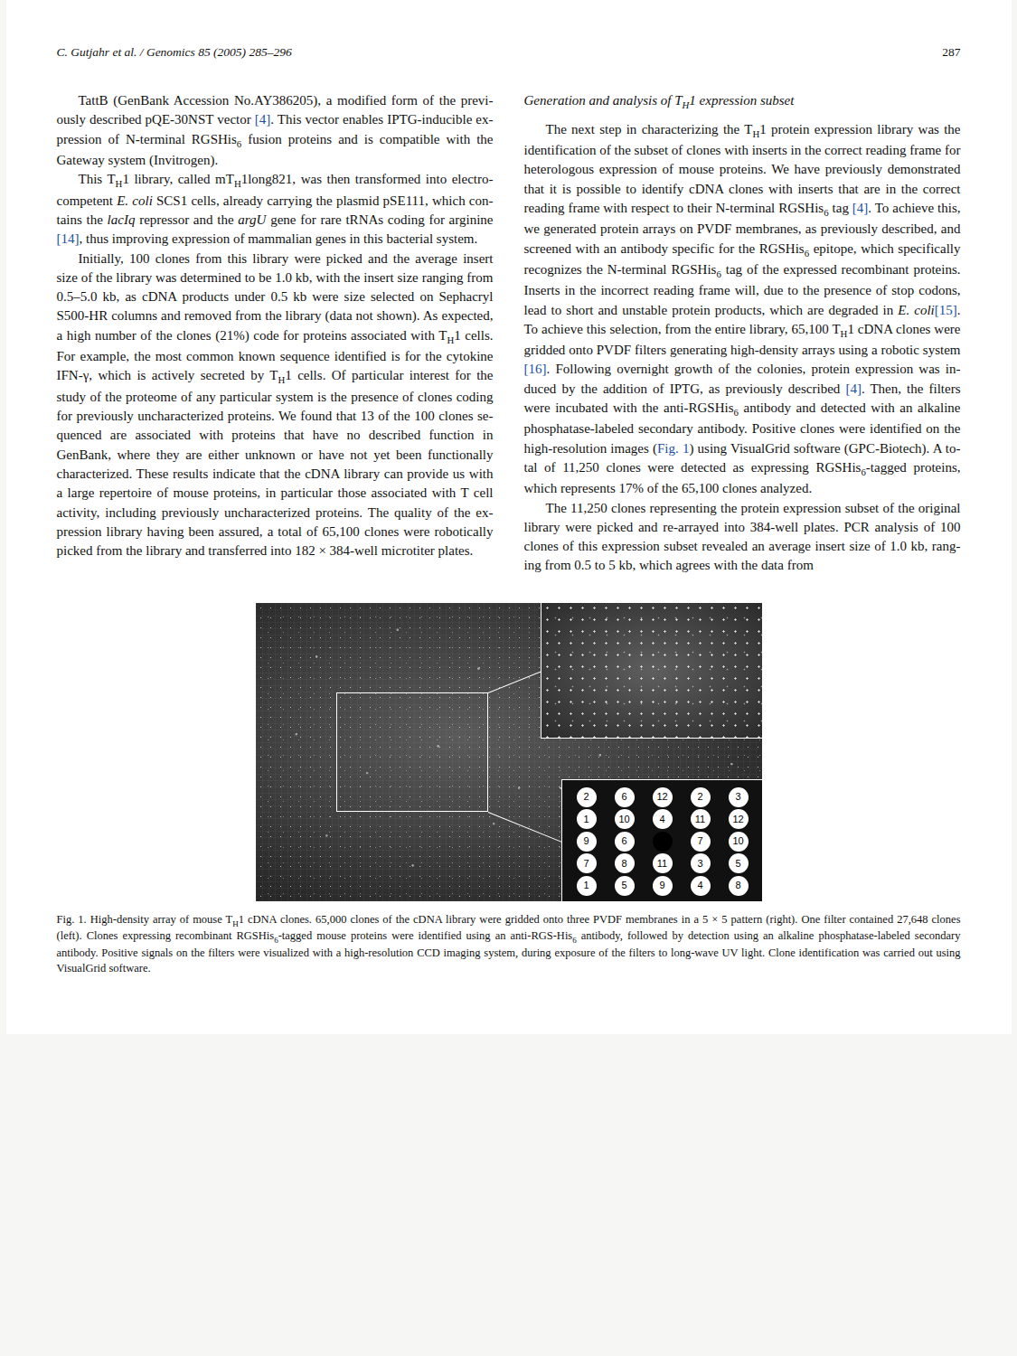C. Gutjahr et al. / Genomics 85 (2005) 285–296 287
TattB (GenBank Accession No.AY386205), a modified form of the previously described pQE-30NST vector [4]. This vector enables IPTG-inducible expression of N-terminal RGSHis6 fusion proteins and is compatible with the Gateway system (Invitrogen).
This TH1 library, called mTH1long821, was then transformed into electrocompetent E. coli SCS1 cells, already carrying the plasmid pSE111, which contains the lacIq repressor and the argU gene for rare tRNAs coding for arginine [14], thus improving expression of mammalian genes in this bacterial system.
Initially, 100 clones from this library were picked and the average insert size of the library was determined to be 1.0 kb, with the insert size ranging from 0.5–5.0 kb, as cDNA products under 0.5 kb were size selected on Sephacryl S500-HR columns and removed from the library (data not shown). As expected, a high number of the clones (21%) code for proteins associated with TH1 cells. For example, the most common known sequence identified is for the cytokine IFN-γ, which is actively secreted by TH1 cells. Of particular interest for the study of the proteome of any particular system is the presence of clones coding for previously uncharacterized proteins. We found that 13 of the 100 clones sequenced are associated with proteins that have no described function in GenBank, where they are either unknown or have not yet been functionally characterized. These results indicate that the cDNA library can provide us with a large repertoire of mouse proteins, in particular those associated with T cell activity, including previously uncharacterized proteins. The quality of the expression library having been assured, a total of 65,100 clones were robotically picked from the library and transferred into 182 × 384-well microtiter plates.
Generation and analysis of TH1 expression subset
The next step in characterizing the TH1 protein expression library was the identification of the subset of clones with inserts in the correct reading frame for heterologous expression of mouse proteins. We have previously demonstrated that it is possible to identify cDNA clones with inserts that are in the correct reading frame with respect to their N-terminal RGSHis6 tag [4]. To achieve this, we generated protein arrays on PVDF membranes, as previously described, and screened with an antibody specific for the RGSHis6 epitope, which specifically recognizes the N-terminal RGSHis6 tag of the expressed recombinant proteins. Inserts in the incorrect reading frame will, due to the presence of stop codons, lead to short and unstable protein products, which are degraded in E. coli[15]. To achieve this selection, from the entire library, 65,100 TH1 cDNA clones were gridded onto PVDF filters generating high-density arrays using a robotic system [16]. Following overnight growth of the colonies, protein expression was induced by the addition of IPTG, as previously described [4]. Then, the filters were incubated with the anti-RGSHis6 antibody and detected with an alkaline phosphatase-labeled secondary antibody. Positive clones were identified on the high-resolution images (Fig. 1) using VisualGrid software (GPC-Biotech). A total of 11,250 clones were detected as expressing RGSHis6-tagged proteins, which represents 17% of the 65,100 clones analyzed.
The 11,250 clones representing the protein expression subset of the original library were picked and re-arrayed into 384-well plates. PCR analysis of 100 clones of this expression subset revealed an average insert size of 1.0 kb, ranging from 0.5 to 5 kb, which agrees with the data from
| 2 | 6 | 12 | 2 | 3 |
| 1 | 10 | 4 | 11 | 12 |
| 9 | 6 | | 7 | 10 |
| 7 | 8 | 11 | 3 | 5 |
| 1 | 5 | 9 | 4 | 8 |
Fig. 1. High-density array of mouse TH1 cDNA clones. 65,000 clones of the cDNA library were gridded onto three PVDF membranes in a 5 × 5 pattern (right). One filter contained 27,648 clones (left). Clones expressing recombinant RGSHis6-tagged mouse proteins were identified using an anti-RGS-His6 antibody, followed by detection using an alkaline phosphatase-labeled secondary antibody. Positive signals on the filters were visualized with a high-resolution CCD imaging system, during exposure of the filters to long-wave UV light. Clone identification was carried out using VisualGrid software.